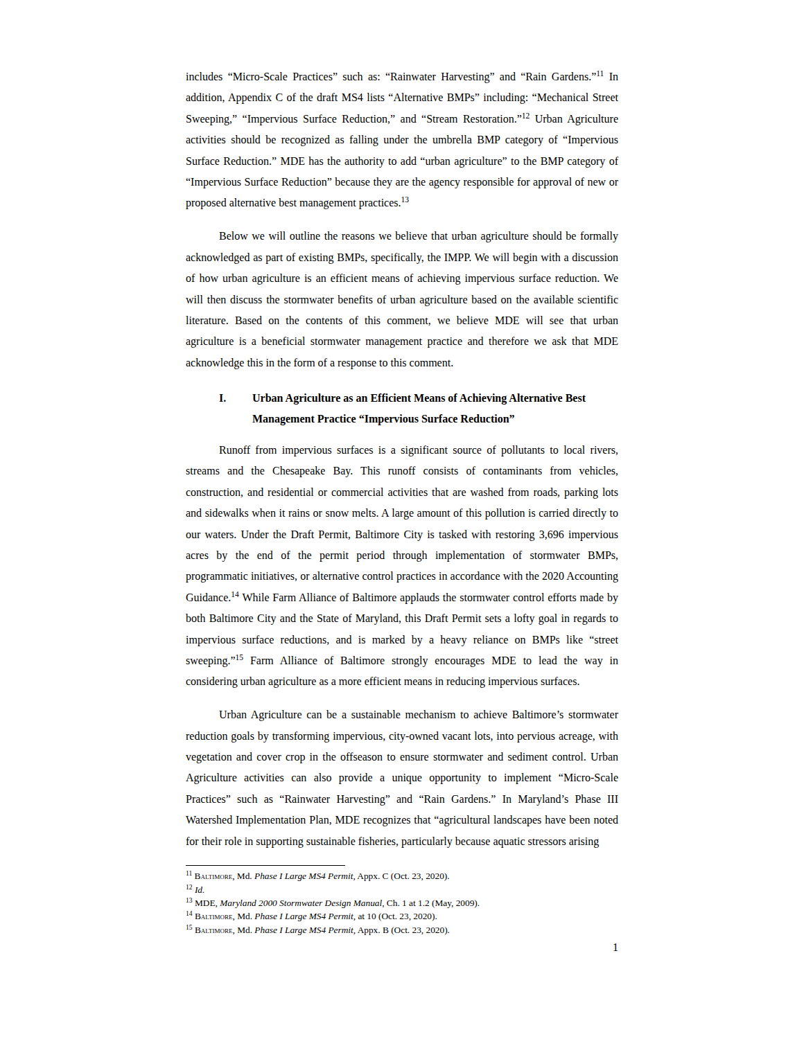includes “Micro-Scale Practices” such as: “Rainwater Harvesting” and “Rain Gardens.”11 In addition, Appendix C of the draft MS4 lists “Alternative BMPs” including: “Mechanical Street Sweeping,” “Impervious Surface Reduction,” and “Stream Restoration.”12 Urban Agriculture activities should be recognized as falling under the umbrella BMP category of “Impervious Surface Reduction.” MDE has the authority to add “urban agriculture” to the BMP category of “Impervious Surface Reduction” because they are the agency responsible for approval of new or proposed alternative best management practices.13
Below we will outline the reasons we believe that urban agriculture should be formally acknowledged as part of existing BMPs, specifically, the IMPP. We will begin with a discussion of how urban agriculture is an efficient means of achieving impervious surface reduction. We will then discuss the stormwater benefits of urban agriculture based on the available scientific literature. Based on the contents of this comment, we believe MDE will see that urban agriculture is a beneficial stormwater management practice and therefore we ask that MDE acknowledge this in the form of a response to this comment.
I.
Urban Agriculture as an Efficient Means of Achieving Alternative Best Management Practice “Impervious Surface Reduction”
Runoff from impervious surfaces is a significant source of pollutants to local rivers, streams and the Chesapeake Bay. This runoff consists of contaminants from vehicles, construction, and residential or commercial activities that are washed from roads, parking lots and sidewalks when it rains or snow melts. A large amount of this pollution is carried directly to our waters. Under the Draft Permit, Baltimore City is tasked with restoring 3,696 impervious acres by the end of the permit period through implementation of stormwater BMPs, programmatic initiatives, or alternative control practices in accordance with the 2020 Accounting Guidance.14 While Farm Alliance of Baltimore applauds the stormwater control efforts made by both Baltimore City and the State of Maryland, this Draft Permit sets a lofty goal in regards to impervious surface reductions, and is marked by a heavy reliance on BMPs like “street sweeping.”15 Farm Alliance of Baltimore strongly encourages MDE to lead the way in considering urban agriculture as a more efficient means in reducing impervious surfaces.
Urban Agriculture can be a sustainable mechanism to achieve Baltimore’s stormwater reduction goals by transforming impervious, city-owned vacant lots, into pervious acreage, with vegetation and cover crop in the offseason to ensure stormwater and sediment control. Urban Agriculture activities can also provide a unique opportunity to implement “Micro-Scale Practices” such as “Rainwater Harvesting” and “Rain Gardens.” In Maryland’s Phase III Watershed Implementation Plan, MDE recognizes that “agricultural landscapes have been noted for their role in supporting sustainable fisheries, particularly because aquatic stressors arising
11 Baltimore, Md. Phase I Large MS4 Permit, Appx. C (Oct. 23, 2020).
12 Id.
13 MDE, Maryland 2000 Stormwater Design Manual, Ch. 1 at 1.2 (May, 2009).
14 Baltimore, Md. Phase I Large MS4 Permit, at 10 (Oct. 23, 2020).
15 Baltimore, Md. Phase I Large MS4 Permit, Appx. B (Oct. 23, 2020).
1